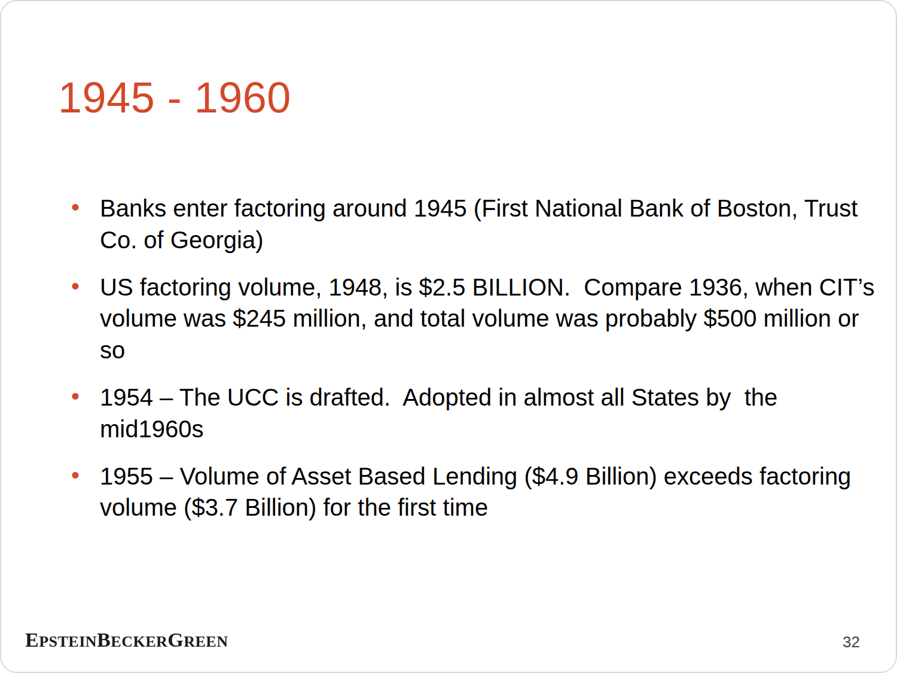1945 - 1960
Banks enter factoring around 1945 (First National Bank of Boston, Trust Co. of Georgia)
US factoring volume, 1948, is $2.5 BILLION. Compare 1936, when CIT’s volume was $245 million, and total volume was probably $500 million or so
1954 – The UCC is drafted. Adopted in almost all States by the mid1960s
1955 – Volume of Asset Based Lending ($4.9 Billion) exceeds factoring volume ($3.7 Billion) for the first time
EPSTEINBECKERGREEN
32